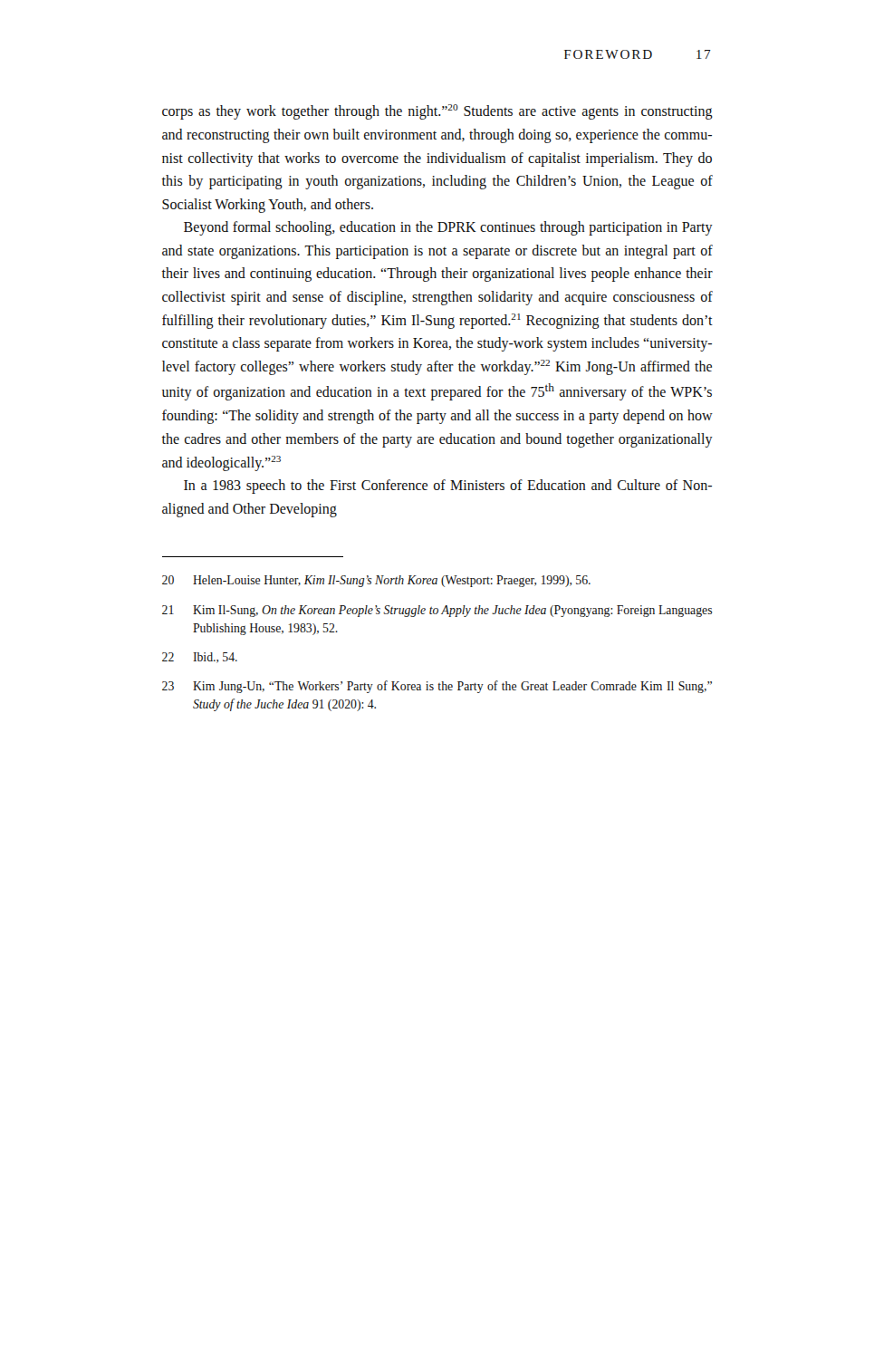Foreword 17
corps as they work together through the night.”20 Students are active agents in constructing and reconstructing their own built environment and, through doing so, experience the communist collectivity that works to overcome the individualism of capitalist imperialism. They do this by participating in youth organizations, including the Children’s Union, the League of Socialist Working Youth, and others.
Beyond formal schooling, education in the DPRK continues through participation in Party and state organizations. This participation is not a separate or discrete but an integral part of their lives and continuing education. “Through their organizational lives people enhance their collectivist spirit and sense of discipline, strengthen solidarity and acquire consciousness of fulfilling their revolutionary duties,” Kim Il-Sung reported.21 Recognizing that students don’t constitute a class separate from workers in Korea, the study-work system includes “university-level factory colleges” where workers study after the workday.”22 Kim Jong-Un affirmed the unity of organization and education in a text prepared for the 75th anniversary of the WPK’s founding: “The solidity and strength of the party and all the success in a party depend on how the cadres and other members of the party are education and bound together organizationally and ideologically.”23
In a 1983 speech to the First Conference of Ministers of Education and Culture of Non-aligned and Other Developing
20 Helen-Louise Hunter, Kim Il-Sung’s North Korea (Westport: Praeger, 1999), 56.
21 Kim Il-Sung, On the Korean People’s Struggle to Apply the Juche Idea (Pyongyang: Foreign Languages Publishing House, 1983), 52.
22 Ibid., 54.
23 Kim Jung-Un, “The Workers’ Party of Korea is the Party of the Great Leader Comrade Kim Il Sung,” Study of the Juche Idea 91 (2020): 4.